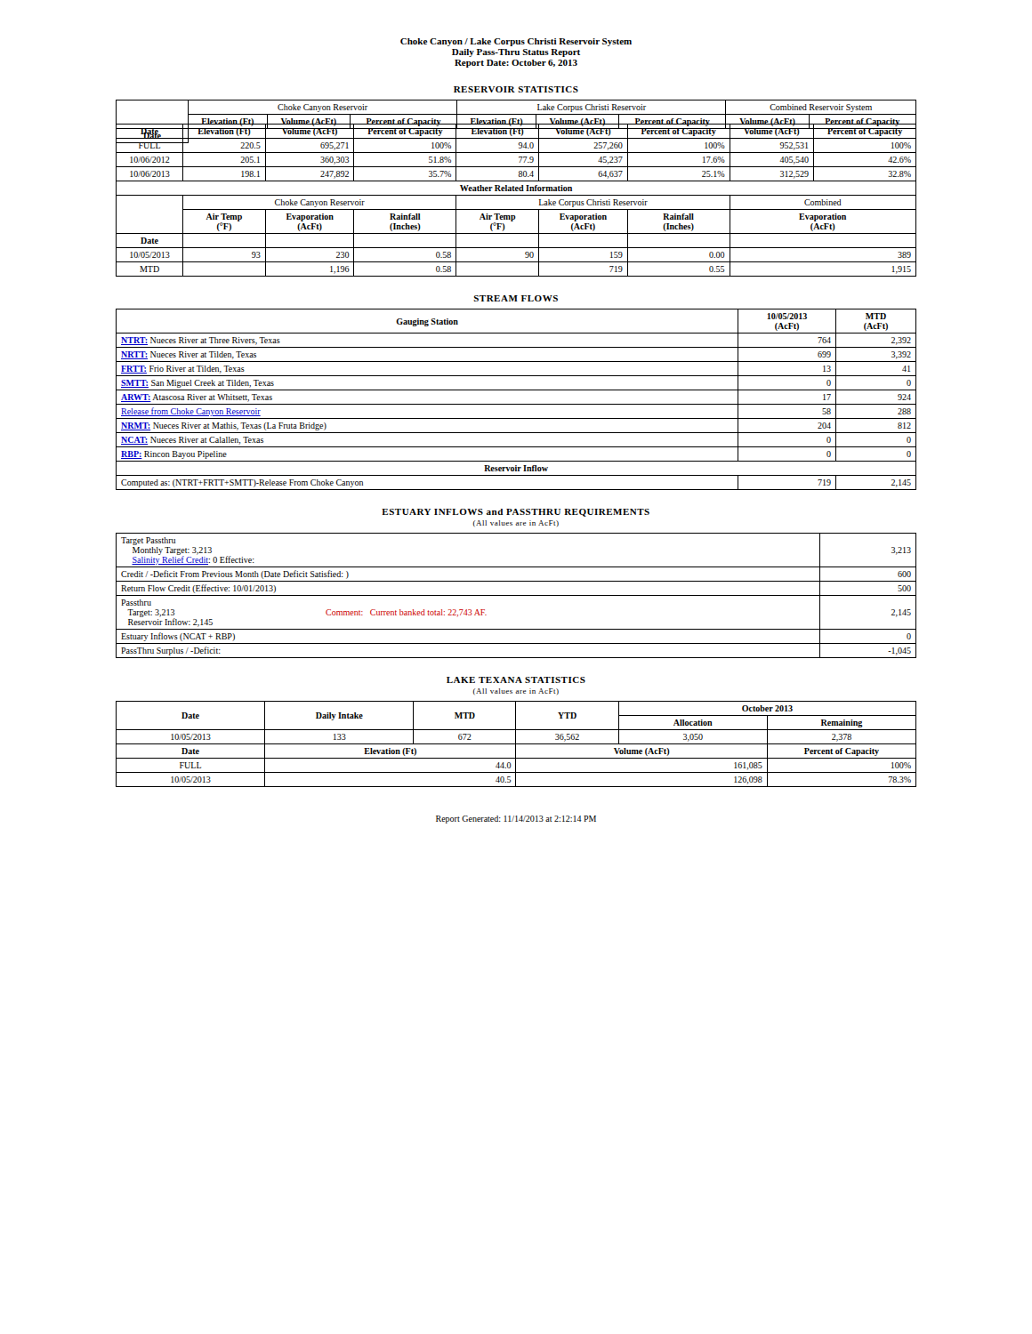Choke Canyon / Lake Corpus Christi Reservoir System
Daily Pass-Thru Status Report
Report Date: October 6, 2013
RESERVOIR STATISTICS
| | Choke Canyon Reservoir | Lake Corpus Christi Reservoir | Combined Reservoir System |
| Elevation (Ft) | Volume (AcFt) | Percent of Capacity | Elevation (Ft) | Volume (AcFt) | Percent of Capacity | Volume (AcFt) | Percent of Capacity |
| Date | |
| Date | Elevation (Ft) | Volume (AcFt) | Percent of Capacity | Elevation (Ft) | Volume (AcFt) | Percent of Capacity | Volume (AcFt) | Percent of Capacity |
| FULL | 220.5 | 695,271 | 100% | 94.0 | 257,260 | 100% | 952,531 | 100% |
| 10/06/2012 | 205.1 | 360,303 | 51.8% | 77.9 | 45,237 | 17.6% | 405,540 | 42.6% |
| 10/06/2013 | 198.1 | 247,892 | 35.7% | 80.4 | 64,637 | 25.1% | 312,529 | 32.8% |
| Weather Related Information |
| | Choke Canyon Reservoir | Lake Corpus Christi Reservoir | Combined |
| Air Temp (°F) | Evaporation (AcFt) | Rainfall (Inches) | Air Temp (°F) | Evaporation (AcFt) | Rainfall (Inches) | Evaporation (AcFt) |
| Date | | | | | | | |
| 10/05/2013 | 93 | 230 | 0.58 | 90 | 159 | 0.00 | 389 |
| MTD | | 1,196 | 0.58 | | 719 | 0.55 | 1,915 |
STREAM FLOWS
| Gauging Station | 10/05/2013 (AcFt) | MTD (AcFt) |
| NTRT: Nueces River at Three Rivers, Texas | 764 | 2,392 |
| NRTT: Nueces River at Tilden, Texas | 699 | 3,392 |
| FRTT: Frio River at Tilden, Texas | 13 | 41 |
| SMTT: San Miguel Creek at Tilden, Texas | 0 | 0 |
| ARWT: Atascosa River at Whitsett, Texas | 17 | 924 |
| Release from Choke Canyon Reservoir | 58 | 288 |
| NRMT: Nueces River at Mathis, Texas (La Fruta Bridge) | 204 | 812 |
| NCAT: Nueces River at Calallen, Texas | 0 | 0 |
| RBP: Rincon Bayou Pipeline | 0 | 0 |
| Reservoir Inflow |
| Computed as: (NTRT+FRTT+SMTT)-Release From Choke Canyon | 719 | 2,145 |
ESTUARY INFLOWS and PASSTHRU REQUIREMENTS
(All values are in AcFt)
| Target Passthru Monthly Target: 3,213 Salinity Relief Credit : 0 Effective: | 3,213 |
| Credit / -Deficit From Previous Month (Date Deficit Satisfied: ) | 600 |
| Return Flow Credit (Effective: 10/01/2013) | 500 |
| / Passthru Target: 3,213 Reservoir Inflow: 2,145 / Comment: Current banked total: 22,743 AF. / | 2,145 |
| Estuary Inflows (NCAT + RBP) | 0 |
| PassThru Surplus / -Deficit: | -1,045 |
LAKE TEXANA STATISTICS
(All values are in AcFt)
| Date | Daily Intake | MTD | YTD | October 2013 |
| Allocation | Remaining |
| 10/05/2013 | 133 | 672 | 36,562 | 3,050 | 2,378 |
| Date | Elevation (Ft) | Volume (AcFt) | Percent of Capacity |
| FULL | 44.0 | 161,085 | 100% |
| 10/05/2013 | 40.5 | 126,098 | 78.3% |
Report Generated: 11/14/2013 at 2:12:14 PM